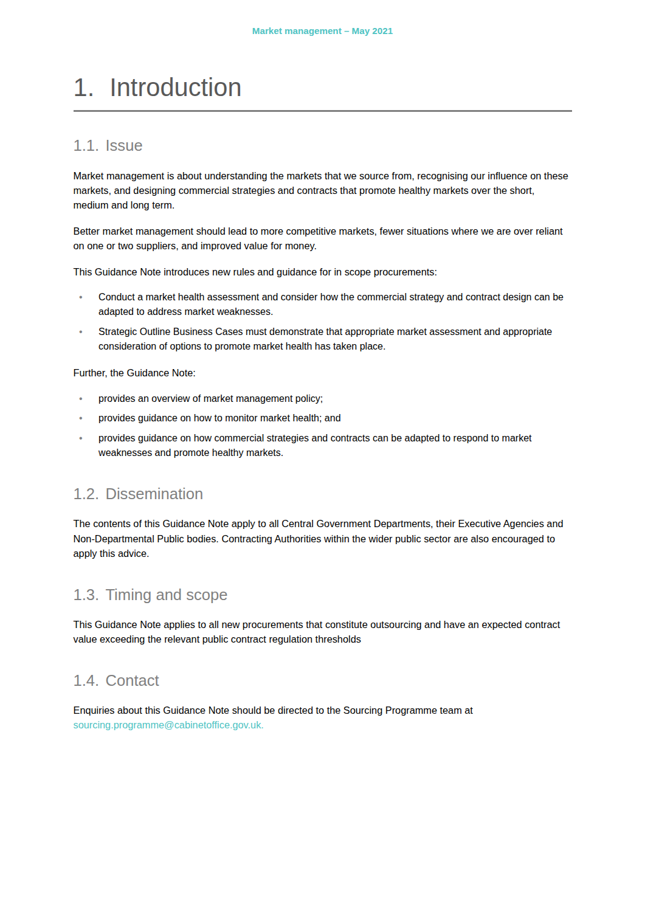Market management – May 2021
1. Introduction
1.1. Issue
Market management is about understanding the markets that we source from, recognising our influence on these markets, and designing commercial strategies and contracts that promote healthy markets over the short, medium and long term.
Better market management should lead to more competitive markets, fewer situations where we are over reliant on one or two suppliers, and improved value for money.
This Guidance Note introduces new rules and guidance for in scope procurements:
Conduct a market health assessment and consider how the commercial strategy and contract design can be adapted to address market weaknesses.
Strategic Outline Business Cases must demonstrate that appropriate market assessment and appropriate consideration of options to promote market health has taken place.
Further, the Guidance Note:
provides an overview of market management policy;
provides guidance on how to monitor market health; and
provides guidance on how commercial strategies and contracts can be adapted to respond to market weaknesses and promote healthy markets.
1.2. Dissemination
The contents of this Guidance Note apply to all Central Government Departments, their Executive Agencies and Non-Departmental Public bodies. Contracting Authorities within the wider public sector are also encouraged to apply this advice.
1.3. Timing and scope
This Guidance Note applies to all new procurements that constitute outsourcing and have an expected contract value exceeding the relevant public contract regulation thresholds
1.4. Contact
Enquiries about this Guidance Note should be directed to the Sourcing Programme team at sourcing.programme@cabinetoffice.gov.uk.